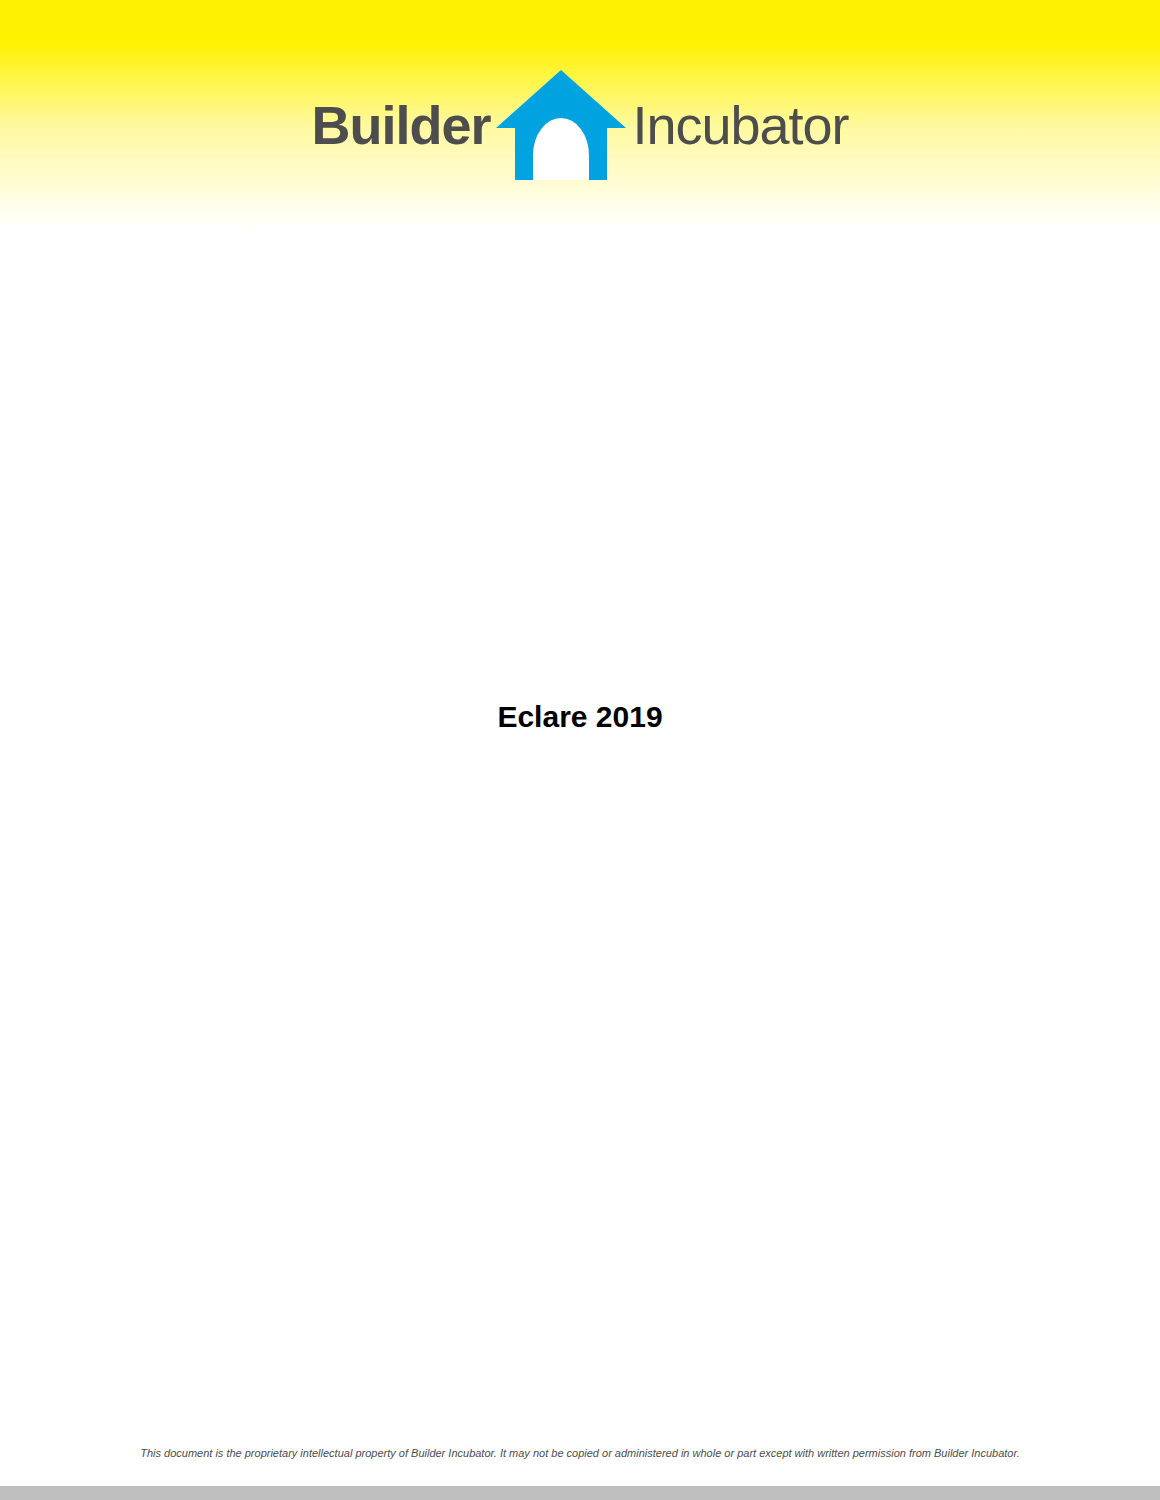Builder Incubator
Eclare 2019
This document is the proprietary intellectual property of Builder Incubator. It may not be copied or administered in whole or part except with written permission from Builder Incubator.